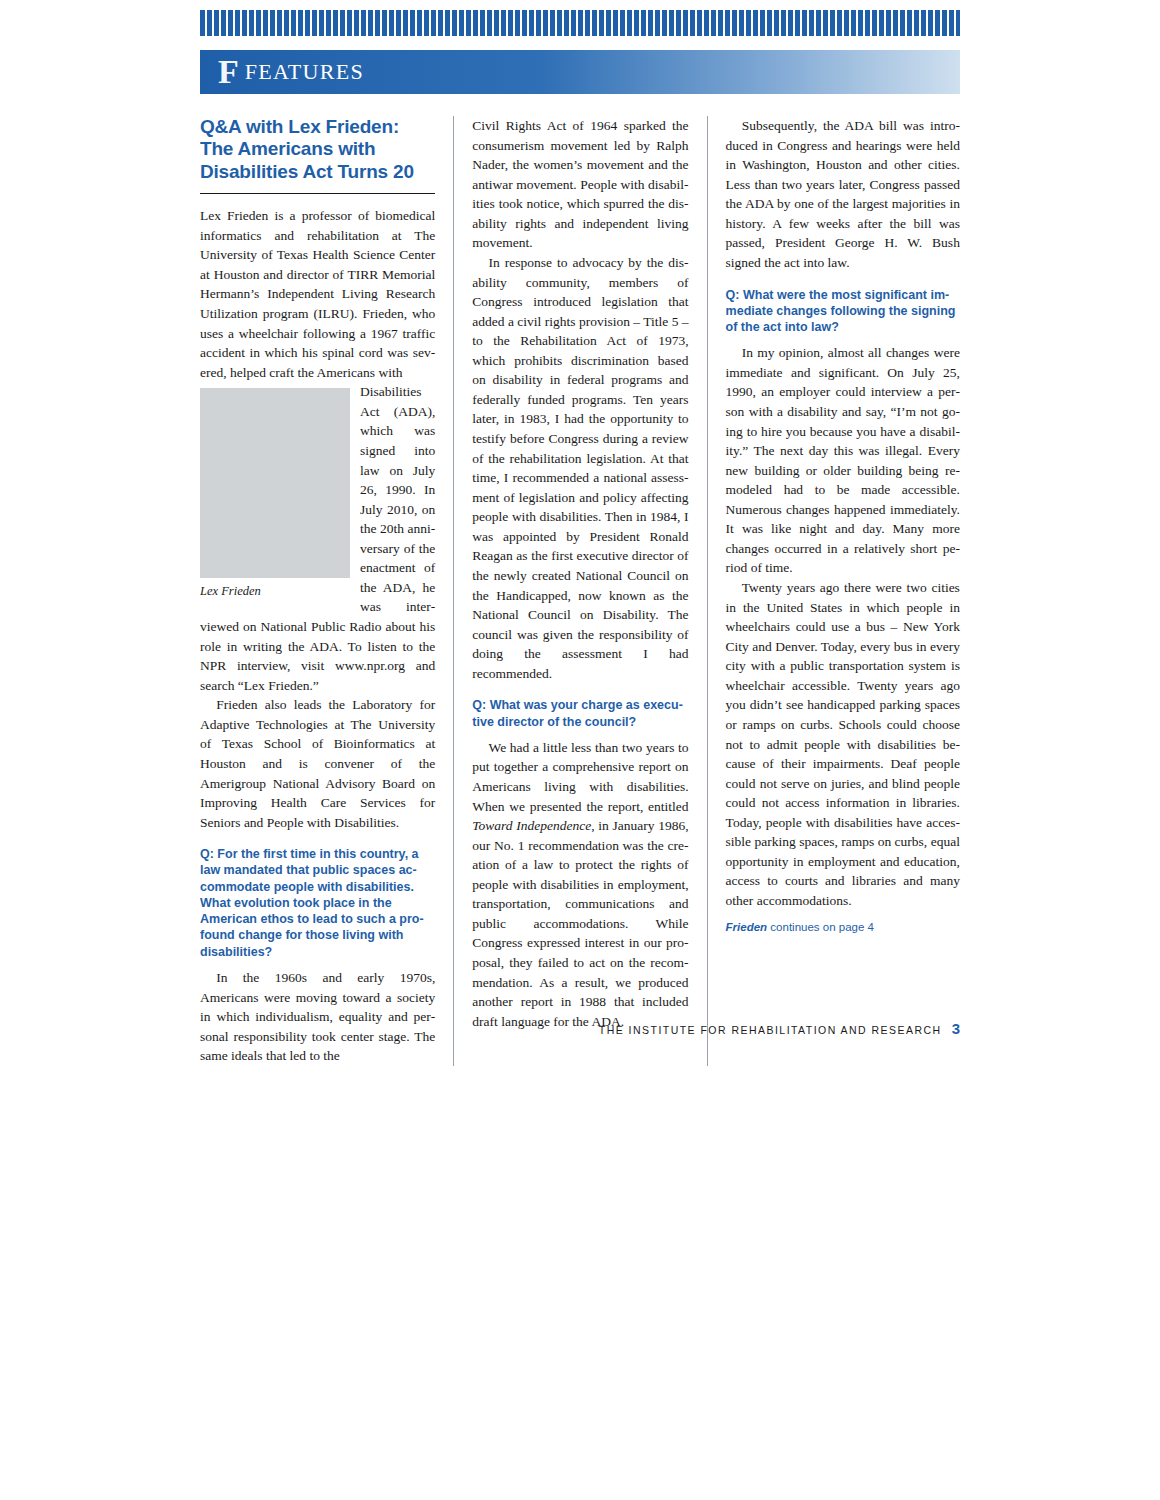F Features
Q&A with Lex Frieden: The Americans with Disabilities Act Turns 20
Lex Frieden is a professor of biomedical informatics and rehabilitation at The University of Texas Health Science Center at Houston and director of TIRR Memorial Hermann’s Independent Living Research Utilization program (ILRU). Frieden, who uses a wheelchair following a 1967 traffic accident in which his spinal cord was severed, helped craft the Americans with
Lex Frieden
Disabilities Act (ADA), which was signed into law on July 26, 1990. In July 2010, on the 20th anniversary of the enactment of the ADA, he was interviewed on National Public Radio about his role in writing the ADA. To listen to the NPR interview, visit www.npr.org and search “Lex Frieden.”
Frieden also leads the Laboratory for Adaptive Technologies at The University of Texas School of Bioinformatics at Houston and is convener of the Amerigroup National Advisory Board on Improving Health Care Services for Seniors and People with Disabilities.
Q: For the first time in this country, a law mandated that public spaces accommodate people with disabilities. What evolution took place in the American ethos to lead to such a profound change for those living with disabilities?
In the 1960s and early 1970s, Americans were moving toward a society in which individualism, equality and personal responsibility took center stage. The same ideals that led to the
Civil Rights Act of 1964 sparked the consumerism movement led by Ralph Nader, the women’s movement and the antiwar movement. People with disabilities took notice, which spurred the disability rights and independent living movement.
In response to advocacy by the disability community, members of Congress introduced legislation that added a civil rights provision – Title 5 – to the Rehabilitation Act of 1973, which prohibits discrimination based on disability in federal programs and federally funded programs. Ten years later, in 1983, I had the opportunity to testify before Congress during a review of the rehabilitation legislation. At that time, I recommended a national assessment of legislation and policy affecting people with disabilities. Then in 1984, I was appointed by President Ronald Reagan as the first executive director of the newly created National Council on the Handicapped, now known as the National Council on Disability. The council was given the responsibility of doing the assessment I had recommended.
Q: What was your charge as executive director of the council?
We had a little less than two years to put together a comprehensive report on Americans living with disabilities. When we presented the report, entitled Toward Independence, in January 1986, our No. 1 recommendation was the creation of a law to protect the rights of people with disabilities in employment, transportation, communications and public accommodations. While Congress expressed interest in our proposal, they failed to act on the recommendation. As a result, we produced another report in 1988 that included draft language for the ADA.
Subsequently, the ADA bill was introduced in Congress and hearings were held in Washington, Houston and other cities. Less than two years later, Congress passed the ADA by one of the largest majorities in history. A few weeks after the bill was passed, President George H. W. Bush signed the act into law.
Q: What were the most significant immediate changes following the signing of the act into law?
In my opinion, almost all changes were immediate and significant. On July 25, 1990, an employer could interview a person with a disability and say, “I’m not going to hire you because you have a disability.” The next day this was illegal. Every new building or older building being remodeled had to be made accessible. Numerous changes happened immediately. It was like night and day. Many more changes occurred in a relatively short period of time.
Twenty years ago there were two cities in the United States in which people in wheelchairs could use a bus – New York City and Denver. Today, every bus in every city with a public transportation system is wheelchair accessible. Twenty years ago you didn’t see handicapped parking spaces or ramps on curbs. Schools could choose not to admit people with disabilities because of their impairments. Deaf people could not serve on juries, and blind people could not access information in libraries. Today, people with disabilities have accessible parking spaces, ramps on curbs, equal opportunity in employment and education, access to courts and libraries and many other accommodations.
Frieden continues on page 4
The Institute for Rehabilitation and Research 3